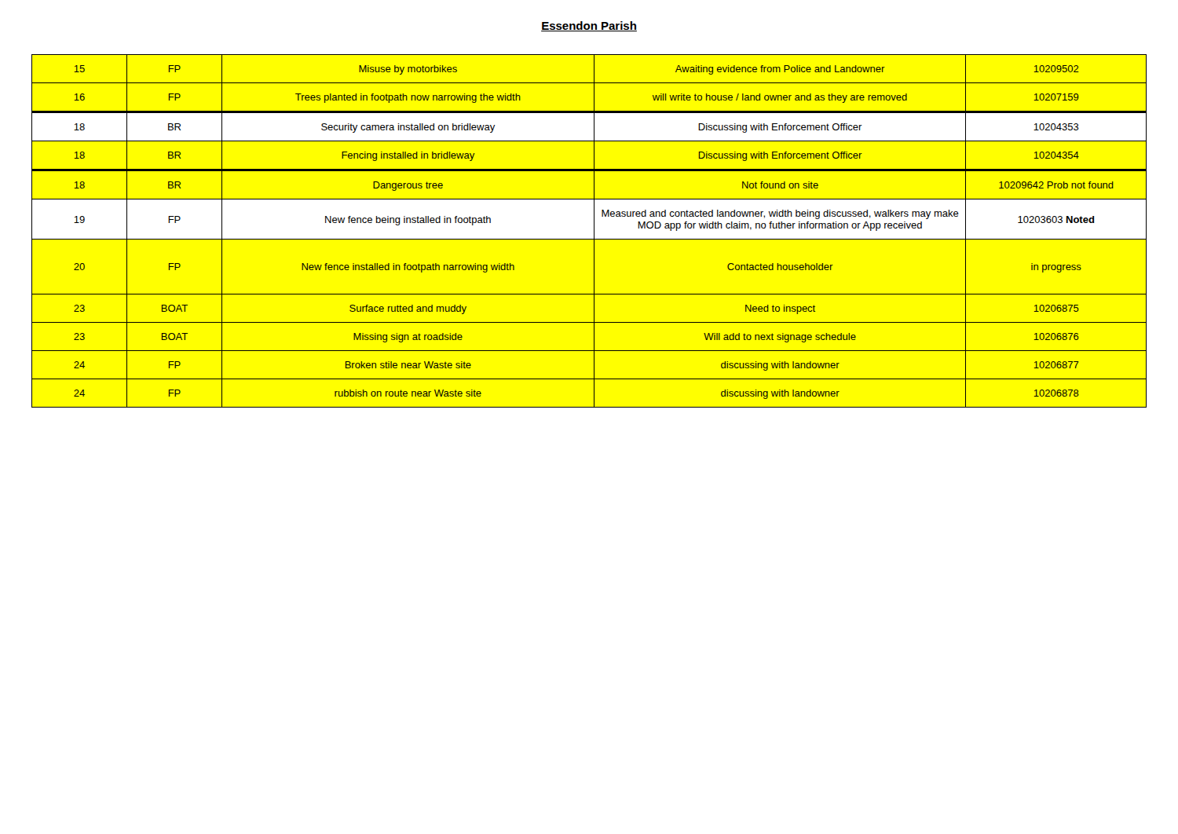Essendon Parish
| 15 | FP | Misuse by motorbikes | Awaiting evidence from Police and Landowner | 10209502 |
| 16 | FP | Trees planted in footpath now narrowing the width | will write to house / land owner and as they are removed | 10207159 |
| 18 | BR | Security camera installed on bridleway | Discussing with Enforcement Officer | 10204353 |
| 18 | BR | Fencing installed in bridleway | Discussing with Enforcement Officer | 10204354 |
| 18 | BR | Dangerous tree | Not found on site | 10209642 Prob not found |
| 19 | FP | New fence being installed in footpath | Measured and contacted landowner, width being discussed, walkers may make MOD app for width claim, no futher information or App received | 10203603 Noted |
| 20 | FP | New fence installed in footpath narrowing width | Contacted householder | in progress |
| 23 | BOAT | Surface rutted and muddy | Need to inspect | 10206875 |
| 23 | BOAT | Missing sign at roadside | Will add to next signage schedule | 10206876 |
| 24 | FP | Broken stile near Waste site | discussing with landowner | 10206877 |
| 24 | FP | rubbish on route near Waste site | discussing with landowner | 10206878 |